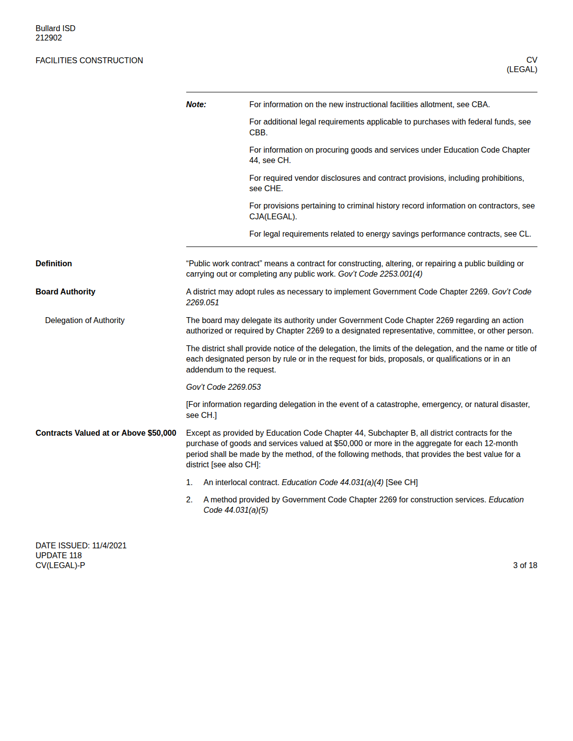Bullard ISD
212902
FACILITIES CONSTRUCTION
CV
(LEGAL)
Note:
For information on the new instructional facilities allotment, see CBA.
For additional legal requirements applicable to purchases with federal funds, see CBB.
For information on procuring goods and services under Education Code Chapter 44, see CH.
For required vendor disclosures and contract provisions, including prohibitions, see CHE.
For provisions pertaining to criminal history record information on contractors, see CJA(LEGAL).
For legal requirements related to energy savings performance contracts, see CL.
Definition
“Public work contract” means a contract for constructing, altering, or repairing a public building or carrying out or completing any public work. Gov’t Code 2253.001(4)
Board Authority
A district may adopt rules as necessary to implement Government Code Chapter 2269. Gov’t Code 2269.051
Delegation of Authority
The board may delegate its authority under Government Code Chapter 2269 regarding an action authorized or required by Chapter 2269 to a designated representative, committee, or other person.
The district shall provide notice of the delegation, the limits of the delegation, and the name or title of each designated person by rule or in the request for bids, proposals, or qualifications or in an addendum to the request.
Gov’t Code 2269.053
[For information regarding delegation in the event of a catastrophe, emergency, or natural disaster, see CH.]
Contracts Valued at or Above $50,000
Except as provided by Education Code Chapter 44, Subchapter B, all district contracts for the purchase of goods and services valued at $50,000 or more in the aggregate for each 12-month period shall be made by the method, of the following methods, that provides the best value for a district [see also CH]:
1. An interlocal contract. Education Code 44.031(a)(4) [See CH]
2. A method provided by Government Code Chapter 2269 for construction services. Education Code 44.031(a)(5)
DATE ISSUED: 11/4/2021
UPDATE 118
CV(LEGAL)-P
3 of 18